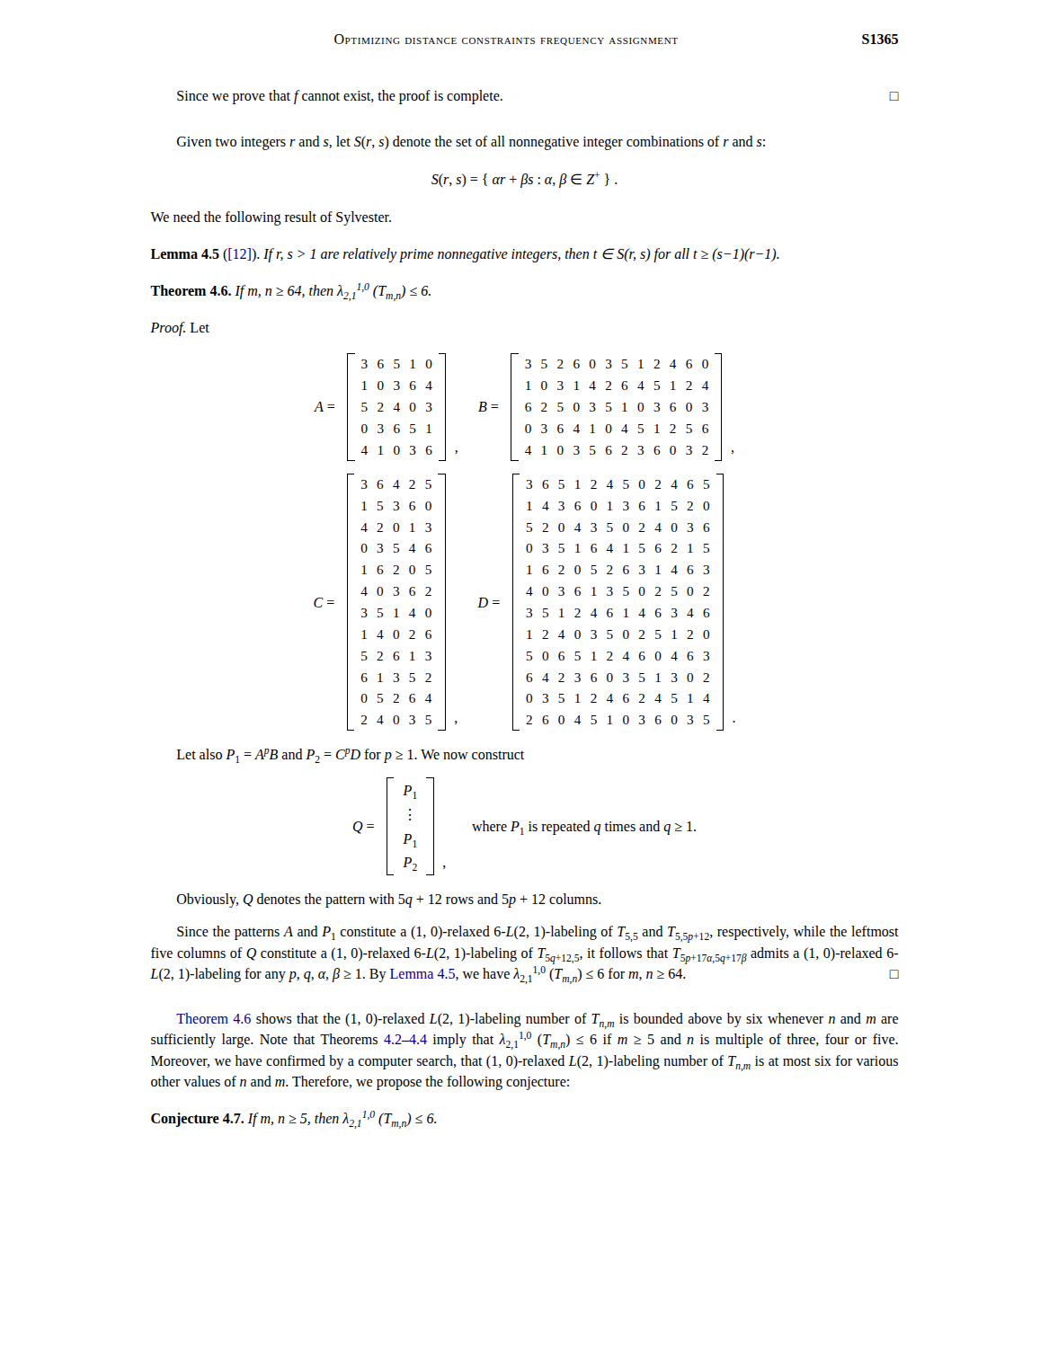Optimizing distance constraints frequency assignment S1365
Since we prove that f cannot exist, the proof is complete. □
Given two integers r and s, let S(r, s) denote the set of all nonnegative integer combinations of r and s:
S(r, s) = { αr + βs : α, β ∈ Z+ } .
We need the following result of Sylvester.
Lemma 4.5 ([12]). If r, s > 1 are relatively prime nonnegative integers, then t ∈ S(r, s) for all t ≥ (s−1)(r−1).
Theorem 4.6. If m, n ≥ 64, then λ2,11,0 (Tm,n) ≤ 6.
Proof. Let
A =
| 3 | 6 | 5 | 1 | 0 |
| 1 | 0 | 3 | 6 | 4 |
| 5 | 2 | 4 | 0 | 3 |
| 0 | 3 | 6 | 5 | 1 |
| 4 | 1 | 0 | 3 | 6 |
, B =
| 3 | 5 | 2 | 6 | 0 | 3 | 5 | 1 | 2 | 4 | 6 | 0 |
| 1 | 0 | 3 | 1 | 4 | 2 | 6 | 4 | 5 | 1 | 2 | 4 |
| 6 | 2 | 5 | 0 | 3 | 5 | 1 | 0 | 3 | 6 | 0 | 3 |
| 0 | 3 | 6 | 4 | 1 | 0 | 4 | 5 | 1 | 2 | 5 | 6 |
| 4 | 1 | 0 | 3 | 5 | 6 | 2 | 3 | 6 | 0 | 3 | 2 |
,
C =
| 3 | 6 | 4 | 2 | 5 |
| 1 | 5 | 3 | 6 | 0 |
| 4 | 2 | 0 | 1 | 3 |
| 0 | 3 | 5 | 4 | 6 |
| 1 | 6 | 2 | 0 | 5 |
| 4 | 0 | 3 | 6 | 2 |
| 3 | 5 | 1 | 4 | 0 |
| 1 | 4 | 0 | 2 | 6 |
| 5 | 2 | 6 | 1 | 3 |
| 6 | 1 | 3 | 5 | 2 |
| 0 | 5 | 2 | 6 | 4 |
| 2 | 4 | 0 | 3 | 5 |
, D =
| 3 | 6 | 5 | 1 | 2 | 4 | 5 | 0 | 2 | 4 | 6 | 5 |
| 1 | 4 | 3 | 6 | 0 | 1 | 3 | 6 | 1 | 5 | 2 | 0 |
| 5 | 2 | 0 | 4 | 3 | 5 | 0 | 2 | 4 | 0 | 3 | 6 |
| 0 | 3 | 5 | 1 | 6 | 4 | 1 | 5 | 6 | 2 | 1 | 5 |
| 1 | 6 | 2 | 0 | 5 | 2 | 6 | 3 | 1 | 4 | 6 | 3 |
| 4 | 0 | 3 | 6 | 1 | 3 | 5 | 0 | 2 | 5 | 0 | 2 |
| 3 | 5 | 1 | 2 | 4 | 6 | 1 | 4 | 6 | 3 | 4 | 6 |
| 1 | 2 | 4 | 0 | 3 | 5 | 0 | 2 | 5 | 1 | 2 | 0 |
| 5 | 0 | 6 | 5 | 1 | 2 | 4 | 6 | 0 | 4 | 6 | 3 |
| 6 | 4 | 2 | 3 | 6 | 0 | 3 | 5 | 1 | 3 | 0 | 2 |
| 0 | 3 | 5 | 1 | 2 | 4 | 6 | 2 | 4 | 5 | 1 | 4 |
| 2 | 6 | 0 | 4 | 5 | 1 | 0 | 3 | 6 | 0 | 3 | 5 |
.
Let also P1 = ApB and P2 = CpD for p ≥ 1. We now construct
Q =
| P 1 |
| ⋮ |
| P 1 |
| P 2 |
, where P1 is repeated q times and q ≥ 1.
Obviously, Q denotes the pattern with 5q + 12 rows and 5p + 12 columns.
Since the patterns A and P1 constitute a (1, 0)-relaxed 6-L(2, 1)-labeling of T5,5 and T5,5p+12, respectively, while the leftmost five columns of Q constitute a (1, 0)-relaxed 6-L(2, 1)-labeling of T5q+12,5, it follows that T5p+17α,5q+17β admits a (1, 0)-relaxed 6-L(2, 1)-labeling for any p, q, α, β ≥ 1. By Lemma 4.5, we have λ2,11,0 (Tm,n) ≤ 6 for m, n ≥ 64. □
Theorem 4.6 shows that the (1, 0)-relaxed L(2, 1)-labeling number of Tn,m is bounded above by six whenever n and m are sufficiently large. Note that Theorems 4.2–4.4 imply that λ2,11,0 (Tm,n) ≤ 6 if m ≥ 5 and n is multiple of three, four or five. Moreover, we have confirmed by a computer search, that (1, 0)-relaxed L(2, 1)-labeling number of Tn,m is at most six for various other values of n and m. Therefore, we propose the following conjecture:
Conjecture 4.7. If m, n ≥ 5, then λ2,11,0 (Tm,n) ≤ 6.